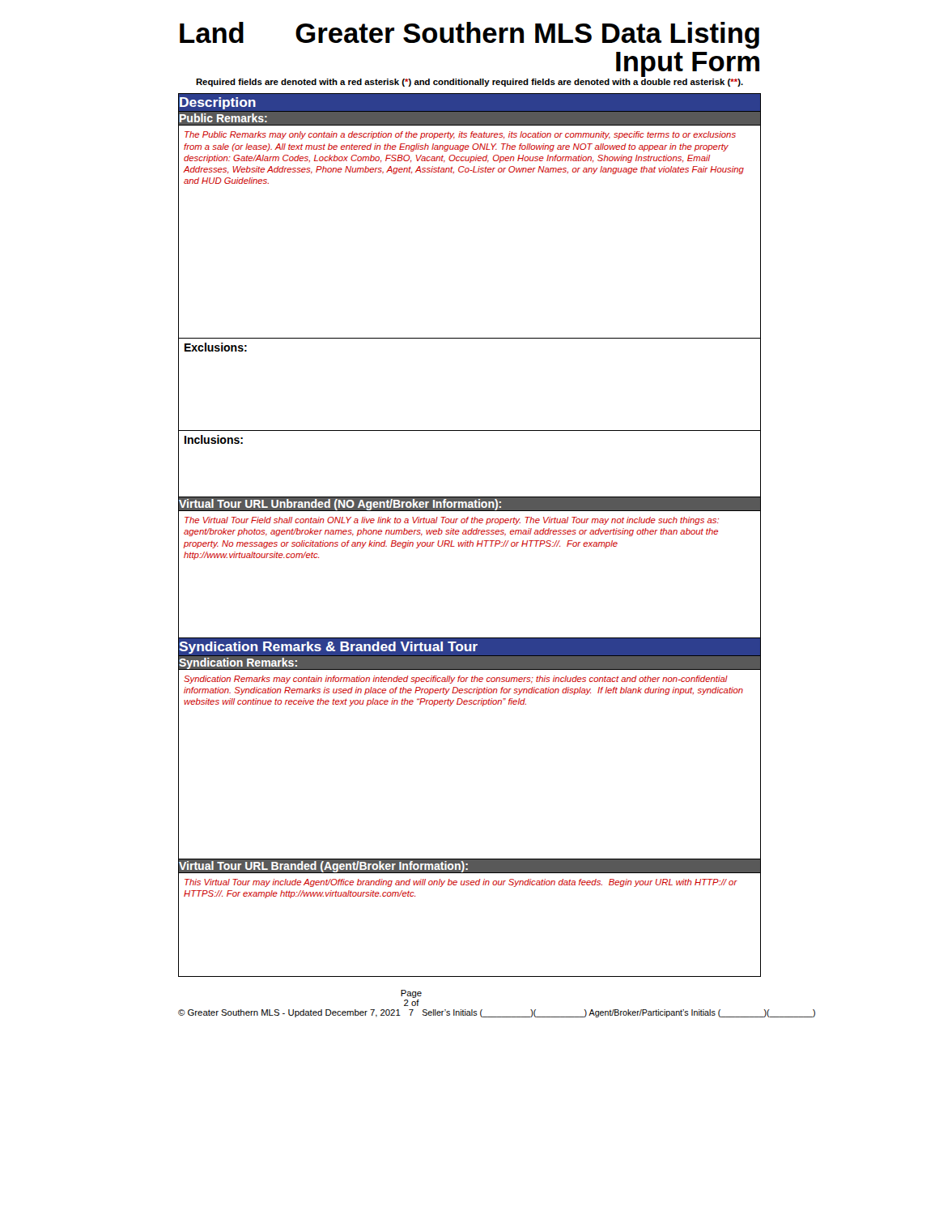Land
Greater Southern MLS Data Listing Input Form
Required fields are denoted with a red asterisk (*) and conditionally required fields are denoted with a double red asterisk (**).
| Description |
| Public Remarks: |
| The Public Remarks may only contain a description of the property, its features, its location or community, specific terms to or exclusions from a sale (or lease). All text must be entered in the English language ONLY. The following are NOT allowed to appear in the property description: Gate/Alarm Codes, Lockbox Combo, FSBO, Vacant, Occupied, Open House Information, Showing Instructions, Email Addresses, Website Addresses, Phone Numbers, Agent, Assistant, Co-Lister or Owner Names, or any language that violates Fair Housing and HUD Guidelines. |
| Exclusions: |
| Inclusions: |
| Virtual Tour URL Unbranded (NO Agent/Broker Information): |
| The Virtual Tour Field shall contain ONLY a live link to a Virtual Tour of the property. The Virtual Tour may not include such things as: agent/broker photos, agent/broker names, phone numbers, web site addresses, email addresses or advertising other than about the property. No messages or solicitations of any kind. Begin your URL with HTTP:// or HTTPS://. For example http://www.virtualtoursite.com/etc. |
| Syndication Remarks & Branded Virtual Tour |
| Syndication Remarks: |
| Syndication Remarks may contain information intended specifically for the consumers; this includes contact and other non-confidential information. Syndication Remarks is used in place of the Property Description for syndication display. If left blank during input, syndication websites will continue to receive the text you place in the “Property Description” field. |
| Virtual Tour URL Branded (Agent/Broker Information): |
| This Virtual Tour may include Agent/Office branding and will only be used in our Syndication data feeds. Begin your URL with HTTP:// or HTTPS://. For example http://www.virtualtoursite.com/etc. |
© Greater Southern MLS - Updated December 7, 2021
Page 2 of 7
Seller’s Initials (__________)(__________) Agent/Broker/Participant’s Initials (_________)(_________)